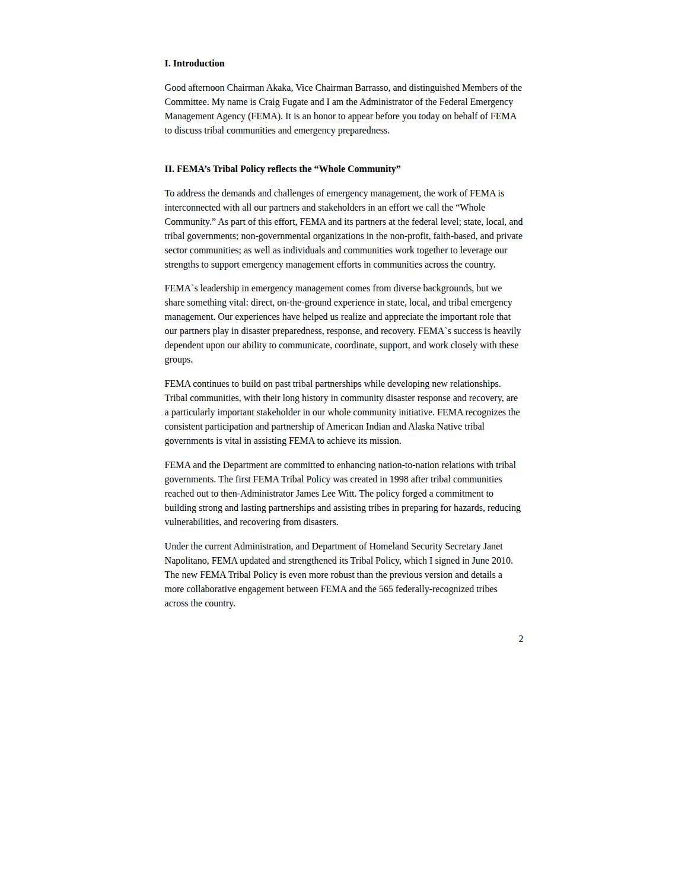I. Introduction
Good afternoon Chairman Akaka, Vice Chairman Barrasso, and distinguished Members of the Committee. My name is Craig Fugate and I am the Administrator of the Federal Emergency Management Agency (FEMA). It is an honor to appear before you today on behalf of FEMA to discuss tribal communities and emergency preparedness.
II. FEMA’s Tribal Policy reflects the “Whole Community”
To address the demands and challenges of emergency management, the work of FEMA is interconnected with all our partners and stakeholders in an effort we call the “Whole Community.” As part of this effort, FEMA and its partners at the federal level; state, local, and tribal governments; non-governmental organizations in the non-profit, faith-based, and private sector communities; as well as individuals and communities work together to leverage our strengths to support emergency management efforts in communities across the country.
FEMA`s leadership in emergency management comes from diverse backgrounds, but we share something vital: direct, on-the-ground experience in state, local, and tribal emergency management. Our experiences have helped us realize and appreciate the important role that our partners play in disaster preparedness, response, and recovery. FEMA`s success is heavily dependent upon our ability to communicate, coordinate, support, and work closely with these groups.
FEMA continues to build on past tribal partnerships while developing new relationships. Tribal communities, with their long history in community disaster response and recovery, are a particularly important stakeholder in our whole community initiative. FEMA recognizes the consistent participation and partnership of American Indian and Alaska Native tribal governments is vital in assisting FEMA to achieve its mission.
FEMA and the Department are committed to enhancing nation-to-nation relations with tribal governments. The first FEMA Tribal Policy was created in 1998 after tribal communities reached out to then-Administrator James Lee Witt. The policy forged a commitment to building strong and lasting partnerships and assisting tribes in preparing for hazards, reducing vulnerabilities, and recovering from disasters.
Under the current Administration, and Department of Homeland Security Secretary Janet Napolitano, FEMA updated and strengthened its Tribal Policy, which I signed in June 2010. The new FEMA Tribal Policy is even more robust than the previous version and details a more collaborative engagement between FEMA and the 565 federally-recognized tribes across the country.
2